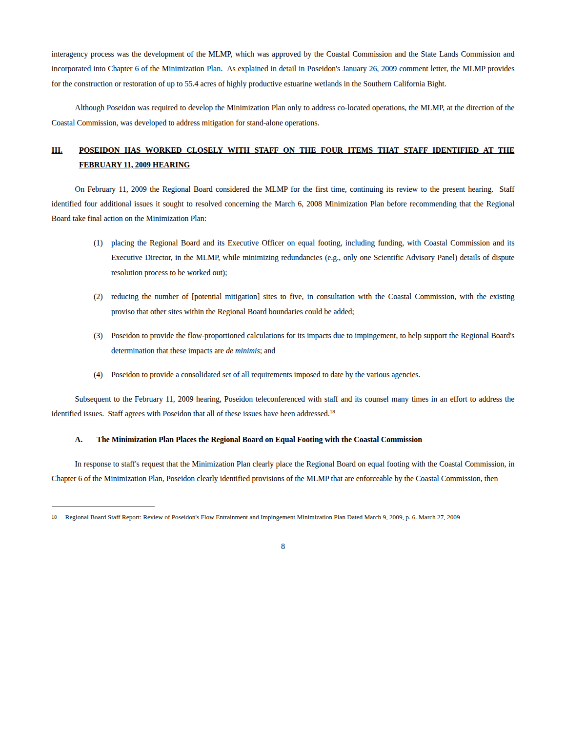interagency process was the development of the MLMP, which was approved by the Coastal Commission and the State Lands Commission and incorporated into Chapter 6 of the Minimization Plan. As explained in detail in Poseidon's January 26, 2009 comment letter, the MLMP provides for the construction or restoration of up to 55.4 acres of highly productive estuarine wetlands in the Southern California Bight.
Although Poseidon was required to develop the Minimization Plan only to address co-located operations, the MLMP, at the direction of the Coastal Commission, was developed to address mitigation for stand-alone operations.
III.
POSEIDON HAS WORKED CLOSELY WITH STAFF ON THE FOUR ITEMS THAT STAFF IDENTIFIED AT THE FEBRUARY 11, 2009 HEARING
On February 11, 2009 the Regional Board considered the MLMP for the first time, continuing its review to the present hearing. Staff identified four additional issues it sought to resolved concerning the March 6, 2008 Minimization Plan before recommending that the Regional Board take final action on the Minimization Plan:
(1) placing the Regional Board and its Executive Officer on equal footing, including funding, with Coastal Commission and its Executive Director, in the MLMP, while minimizing redundancies (e.g., only one Scientific Advisory Panel) details of dispute resolution process to be worked out);
(2) reducing the number of [potential mitigation] sites to five, in consultation with the Coastal Commission, with the existing proviso that other sites within the Regional Board boundaries could be added;
(3) Poseidon to provide the flow-proportioned calculations for its impacts due to impingement, to help support the Regional Board's determination that these impacts are de minimis; and
(4) Poseidon to provide a consolidated set of all requirements imposed to date by the various agencies.
Subsequent to the February 11, 2009 hearing, Poseidon teleconferenced with staff and its counsel many times in an effort to address the identified issues. Staff agrees with Poseidon that all of these issues have been addressed.18
A.
The Minimization Plan Places the Regional Board on Equal Footing with the Coastal Commission
In response to staff's request that the Minimization Plan clearly place the Regional Board on equal footing with the Coastal Commission, in Chapter 6 of the Minimization Plan, Poseidon clearly identified provisions of the MLMP that are enforceable by the Coastal Commission, then
18 Regional Board Staff Report: Review of Poseidon's Flow Entrainment and Impingement Minimization Plan Dated March 9, 2009, p. 6. March 27, 2009
8